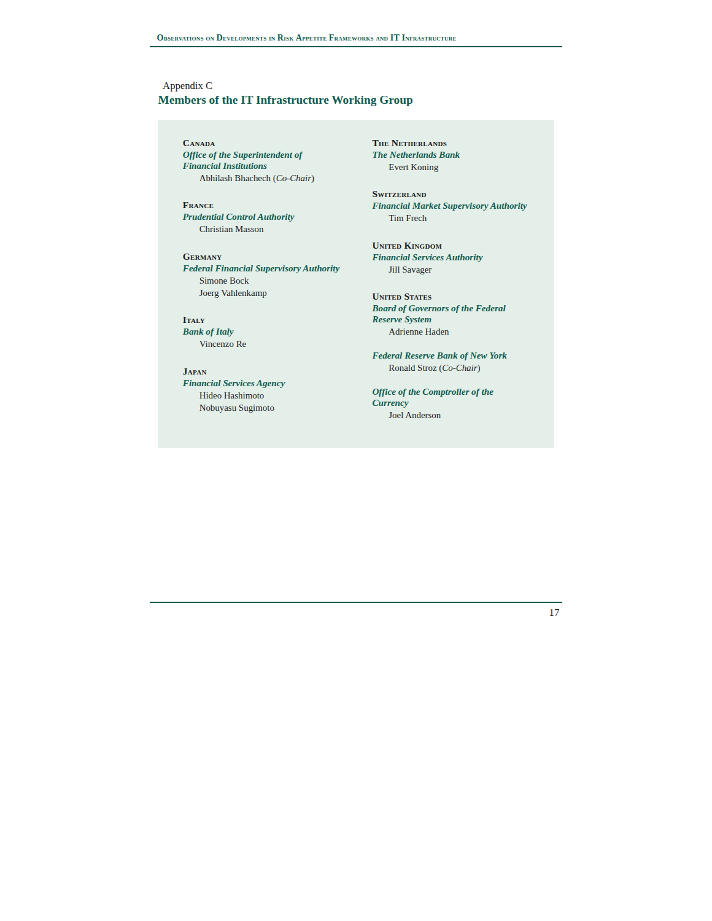Observations on Developments in Risk Appetite Frameworks and IT Infrastructure
Appendix C
Members of the IT Infrastructure Working Group
Canada
Office of the Superintendent of Financial Institutions
Abhilash Bhachech (Co-Chair)
France
Prudential Control Authority
Christian Masson
Germany
Federal Financial Supervisory Authority
Simone Bock
Joerg Vahlenkamp
Italy
Bank of Italy
Vincenzo Re
Japan
Financial Services Agency
Hideo Hashimoto
Nobuyasu Sugimoto
The Netherlands
The Netherlands Bank
Evert Koning
Switzerland
Financial Market Supervisory Authority
Tim Frech
United Kingdom
Financial Services Authority
Jill Savager
United States
Board of Governors of the Federal Reserve System
Adrienne Haden
Federal Reserve Bank of New York
Ronald Stroz (Co-Chair)
Office of the Comptroller of the Currency
Joel Anderson
17